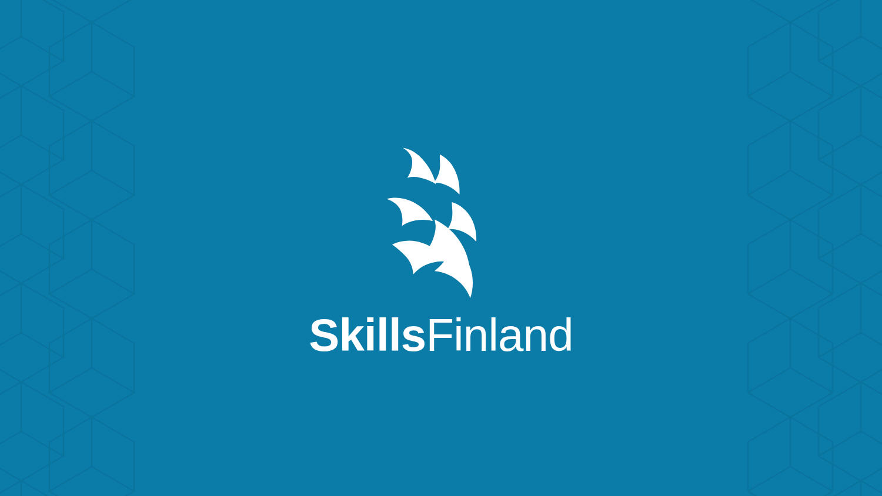Skills Finland
Skills Finland